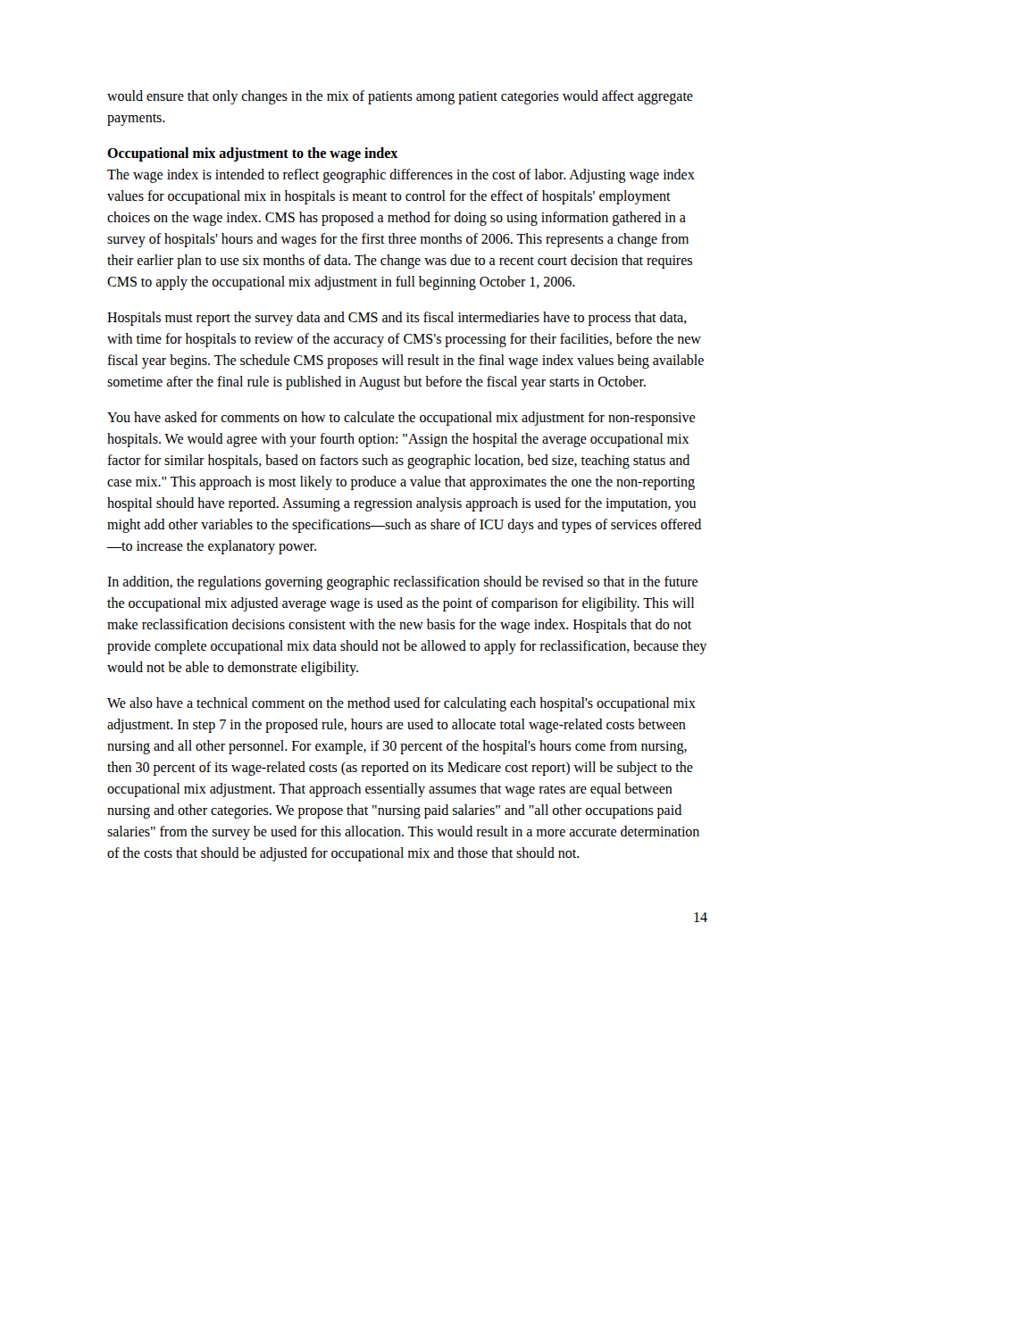would ensure that only changes in the mix of patients among patient categories would affect aggregate payments.
Occupational mix adjustment to the wage index
The wage index is intended to reflect geographic differences in the cost of labor. Adjusting wage index values for occupational mix in hospitals is meant to control for the effect of hospitals' employment choices on the wage index. CMS has proposed a method for doing so using information gathered in a survey of hospitals' hours and wages for the first three months of 2006. This represents a change from their earlier plan to use six months of data. The change was due to a recent court decision that requires CMS to apply the occupational mix adjustment in full beginning October 1, 2006.
Hospitals must report the survey data and CMS and its fiscal intermediaries have to process that data, with time for hospitals to review of the accuracy of CMS's processing for their facilities, before the new fiscal year begins. The schedule CMS proposes will result in the final wage index values being available sometime after the final rule is published in August but before the fiscal year starts in October.
You have asked for comments on how to calculate the occupational mix adjustment for non-responsive hospitals. We would agree with your fourth option: "Assign the hospital the average occupational mix factor for similar hospitals, based on factors such as geographic location, bed size, teaching status and case mix." This approach is most likely to produce a value that approximates the one the non-reporting hospital should have reported. Assuming a regression analysis approach is used for the imputation, you might add other variables to the specifications—such as share of ICU days and types of services offered—to increase the explanatory power.
In addition, the regulations governing geographic reclassification should be revised so that in the future the occupational mix adjusted average wage is used as the point of comparison for eligibility. This will make reclassification decisions consistent with the new basis for the wage index. Hospitals that do not provide complete occupational mix data should not be allowed to apply for reclassification, because they would not be able to demonstrate eligibility.
We also have a technical comment on the method used for calculating each hospital's occupational mix adjustment. In step 7 in the proposed rule, hours are used to allocate total wage-related costs between nursing and all other personnel. For example, if 30 percent of the hospital's hours come from nursing, then 30 percent of its wage-related costs (as reported on its Medicare cost report) will be subject to the occupational mix adjustment. That approach essentially assumes that wage rates are equal between nursing and other categories. We propose that "nursing paid salaries" and "all other occupations paid salaries" from the survey be used for this allocation. This would result in a more accurate determination of the costs that should be adjusted for occupational mix and those that should not.
14